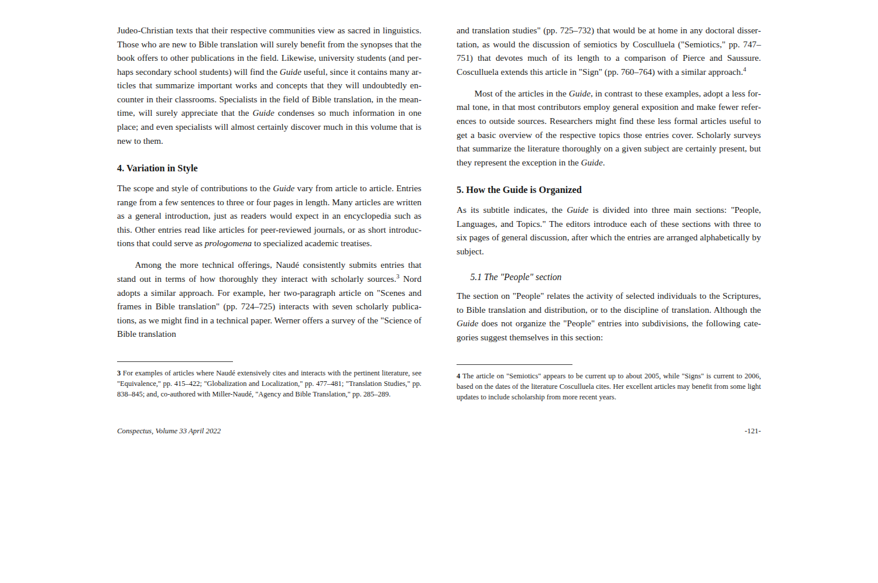Judeo-Christian texts that their respective communities view as sacred in linguistics. Those who are new to Bible translation will surely benefit from the synopses that the book offers to other publications in the field. Likewise, university students (and perhaps secondary school students) will find the Guide useful, since it contains many articles that summarize important works and concepts that they will undoubtedly encounter in their classrooms. Specialists in the field of Bible translation, in the meantime, will surely appreciate that the Guide condenses so much information in one place; and even specialists will almost certainly discover much in this volume that is new to them.
4. Variation in Style
The scope and style of contributions to the Guide vary from article to article. Entries range from a few sentences to three or four pages in length. Many articles are written as a general introduction, just as readers would expect in an encyclopedia such as this. Other entries read like articles for peer-reviewed journals, or as short introductions that could serve as prologomena to specialized academic treatises.
Among the more technical offerings, Naudé consistently submits entries that stand out in terms of how thoroughly they interact with scholarly sources.3 Nord adopts a similar approach. For example, her two-paragraph article on "Scenes and frames in Bible translation" (pp. 724–725) interacts with seven scholarly publications, as we might find in a technical paper. Werner offers a survey of the "Science of Bible translation
3 For examples of articles where Naudé extensively cites and interacts with the pertinent literature, see "Equivalence," pp. 415–422; "Globalization and Localization," pp. 477–481; "Translation Studies," pp. 838–845; and, co-authored with Miller-Naudé, "Agency and Bible Translation," pp. 285–289.
and translation studies" (pp. 725–732) that would be at home in any doctoral dissertation, as would the discussion of semiotics by Cosculluela ("Semiotics," pp. 747–751) that devotes much of its length to a comparison of Pierce and Saussure. Cosculluela extends this article in "Sign" (pp. 760–764) with a similar approach.4
Most of the articles in the Guide, in contrast to these examples, adopt a less formal tone, in that most contributors employ general exposition and make fewer references to outside sources. Researchers might find these less formal articles useful to get a basic overview of the respective topics those entries cover. Scholarly surveys that summarize the literature thoroughly on a given subject are certainly present, but they represent the exception in the Guide.
5. How the Guide is Organized
As its subtitle indicates, the Guide is divided into three main sections: "People, Languages, and Topics." The editors introduce each of these sections with three to six pages of general discussion, after which the entries are arranged alphabetically by subject.
5.1 The "People" section
The section on "People" relates the activity of selected individuals to the Scriptures, to Bible translation and distribution, or to the discipline of translation. Although the Guide does not organize the "People" entries into subdivisions, the following categories suggest themselves in this section:
4 The article on "Semiotics" appears to be current up to about 2005, while "Signs" is current to 2006, based on the dates of the literature Cosculluela cites. Her excellent articles may benefit from some light updates to include scholarship from more recent years.
Conspectus, Volume 33 April 2022 -121-